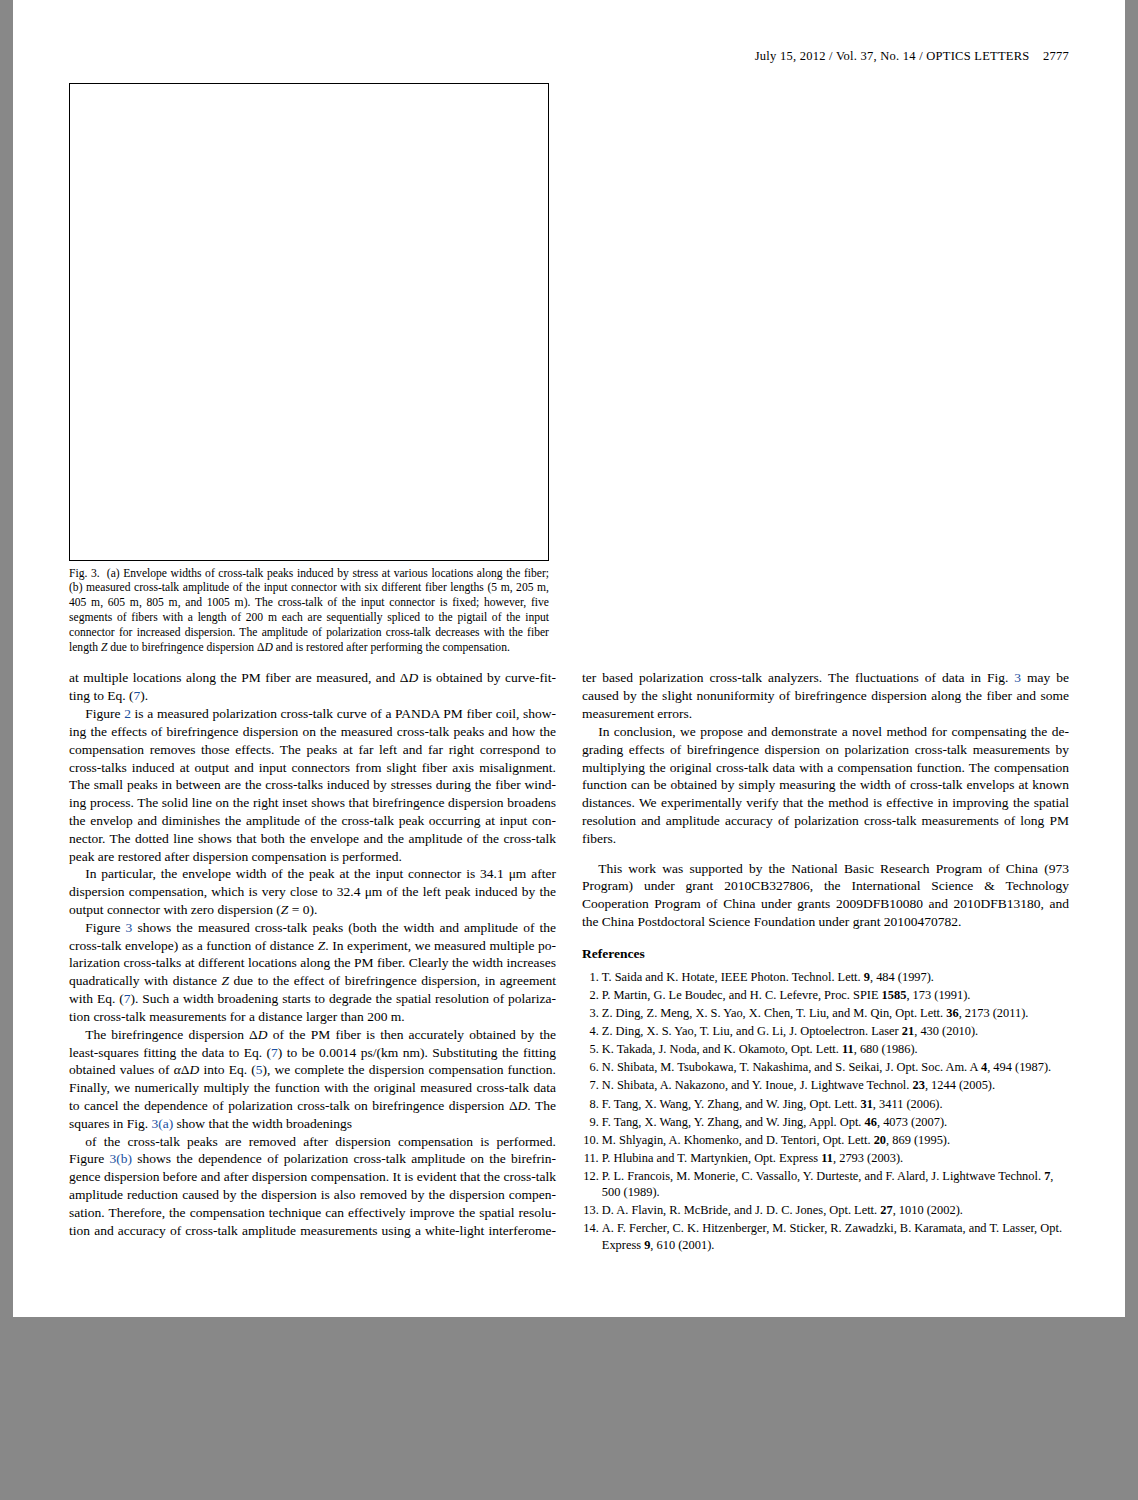July 15, 2012 / Vol. 37, No. 14 / OPTICS LETTERS 2777
Fig. 3. (a) Envelope widths of cross-talk peaks induced by stress at various locations along the fiber; (b) measured cross-talk amplitude of the input connector with six different fiber lengths (5 m, 205 m, 405 m, 605 m, 805 m, and 1005 m). The cross-talk of the input connector is fixed; however, five segments of fibers with a length of 200 m each are sequentially spliced to the pigtail of the input connector for increased dispersion. The amplitude of polarization cross-talk decreases with the fiber length Z due to birefringence dispersion ΔD and is restored after performing the compensation.
at multiple locations along the PM fiber are measured, and ΔD is obtained by curve-fitting to Eq. (7).
Figure 2 is a measured polarization cross-talk curve of a PANDA PM fiber coil, showing the effects of birefringence dispersion on the measured cross-talk peaks and how the compensation removes those effects. The peaks at far left and far right correspond to cross-talks induced at output and input connectors from slight fiber axis misalignment. The small peaks in between are the cross-talks induced by stresses during the fiber winding process. The solid line on the right inset shows that birefringence dispersion broadens the envelop and diminishes the amplitude of the cross-talk peak occurring at input connector. The dotted line shows that both the envelope and the amplitude of the cross-talk peak are restored after dispersion compensation is performed.
In particular, the envelope width of the peak at the input connector is 34.1 μm after dispersion compensation, which is very close to 32.4 μm of the left peak induced by the output connector with zero dispersion (Z = 0).
Figure 3 shows the measured cross-talk peaks (both the width and amplitude of the cross-talk envelope) as a function of distance Z. In experiment, we measured multiple polarization cross-talks at different locations along the PM fiber. Clearly the width increases quadratically with distance Z due to the effect of birefringence dispersion, in agreement with Eq. (7). Such a width broadening starts to degrade the spatial resolution of polarization cross-talk measurements for a distance larger than 200 m.
The birefringence dispersion ΔD of the PM fiber is then accurately obtained by the least-squares fitting the data to Eq. (7) to be 0.0014 ps/(km nm). Substituting the fitting obtained values of α ΔD into Eq. (5), we complete the dispersion compensation function. Finally, we numerically multiply the function with the original measured cross-talk data to cancel the dependence of polarization cross-talk on birefringence dispersion ΔD. The squares in Fig. 3(a) show that the width broadenings
of the cross-talk peaks are removed after dispersion compensation is performed. Figure 3(b) shows the dependence of polarization cross-talk amplitude on the birefringence dispersion before and after dispersion compensation. It is evident that the cross-talk amplitude reduction caused by the dispersion is also removed by the dispersion compensation. Therefore, the compensation technique can effectively improve the spatial resolution and accuracy of cross-talk amplitude measurements using a white-light interferometer based polarization cross-talk analyzers. The fluctuations of data in Fig. 3 may be caused by the slight nonuniformity of birefringence dispersion along the fiber and some measurement errors.
In conclusion, we propose and demonstrate a novel method for compensating the degrading effects of birefringence dispersion on polarization cross-talk measurements by multiplying the original cross-talk data with a compensation function. The compensation function can be obtained by simply measuring the width of cross-talk envelops at known distances. We experimentally verify that the method is effective in improving the spatial resolution and amplitude accuracy of polarization cross-talk measurements of long PM fibers.
This work was supported by the National Basic Research Program of China (973 Program) under grant 2010CB327806, the International Science & Technology Cooperation Program of China under grants 2009DFB10080 and 2010DFB13180, and the China Postdoctoral Science Foundation under grant 20100470782.
References
T. Saida and K. Hotate, IEEE Photon. Technol. Lett. 9, 484 (1997).
P. Martin, G. Le Boudec, and H. C. Lefevre, Proc. SPIE 1585, 173 (1991).
Z. Ding, Z. Meng, X. S. Yao, X. Chen, T. Liu, and M. Qin, Opt. Lett. 36, 2173 (2011).
Z. Ding, X. S. Yao, T. Liu, and G. Li, J. Optoelectron. Laser 21, 430 (2010).
K. Takada, J. Noda, and K. Okamoto, Opt. Lett. 11, 680 (1986).
N. Shibata, M. Tsubokawa, T. Nakashima, and S. Seikai, J. Opt. Soc. Am. A 4, 494 (1987).
N. Shibata, A. Nakazono, and Y. Inoue, J. Lightwave Technol. 23, 1244 (2005).
F. Tang, X. Wang, Y. Zhang, and W. Jing, Opt. Lett. 31, 3411 (2006).
F. Tang, X. Wang, Y. Zhang, and W. Jing, Appl. Opt. 46, 4073 (2007).
M. Shlyagin, A. Khomenko, and D. Tentori, Opt. Lett. 20, 869 (1995).
P. Hlubina and T. Martynkien, Opt. Express 11, 2793 (2003).
P. L. Francois, M. Monerie, C. Vassallo, Y. Durteste, and F. Alard, J. Lightwave Technol. 7, 500 (1989).
D. A. Flavin, R. McBride, and J. D. C. Jones, Opt. Lett. 27, 1010 (2002).
A. F. Fercher, C. K. Hitzenberger, M. Sticker, R. Zawadzki, B. Karamata, and T. Lasser, Opt. Express 9, 610 (2001).